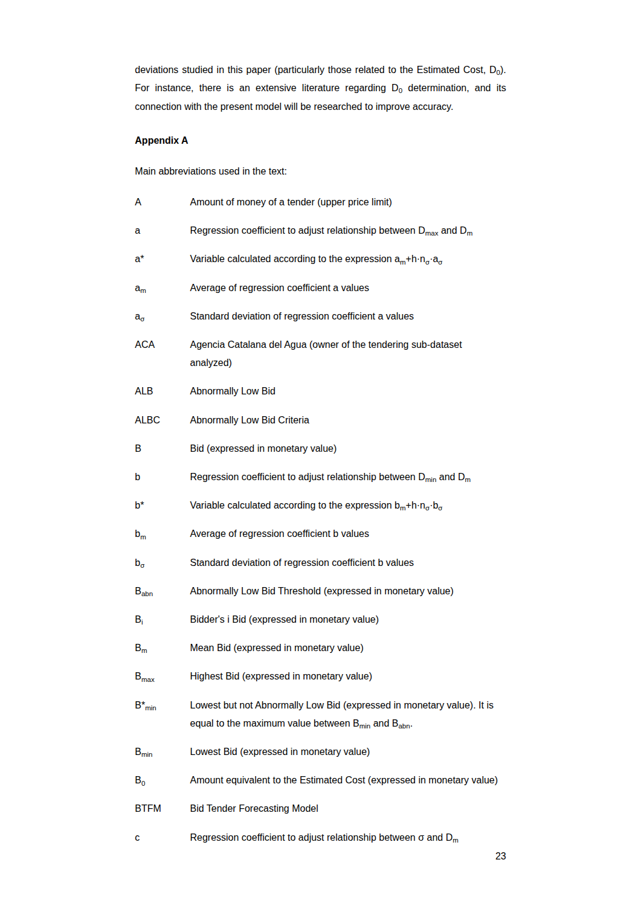deviations studied in this paper (particularly those related to the Estimated Cost, D0). For instance, there is an extensive literature regarding D0 determination, and its connection with the present model will be researched to improve accuracy.
Appendix A
Main abbreviations used in the text:
A
Amount of money of a tender (upper price limit)
a
Regression coefficient to adjust relationship between Dmax and Dm
a*
Variable calculated according to the expression am+h·nσ·aσ
am
Average of regression coefficient a values
aσ
Standard deviation of regression coefficient a values
ACA
Agencia Catalana del Agua (owner of the tendering sub-dataset analyzed)
ALB
Abnormally Low Bid
ALBC
Abnormally Low Bid Criteria
B
Bid (expressed in monetary value)
b
Regression coefficient to adjust relationship between Dmin and Dm
b*
Variable calculated according to the expression bm+h·nσ·bσ
bm
Average of regression coefficient b values
bσ
Standard deviation of regression coefficient b values
Babn
Abnormally Low Bid Threshold (expressed in monetary value)
Bi
Bidder's i Bid (expressed in monetary value)
Bm
Mean Bid (expressed in monetary value)
Bmax
Highest Bid (expressed in monetary value)
B*min
Lowest but not Abnormally Low Bid (expressed in monetary value). It is equal to the maximum value between Bmin and Babn.
Bmin
Lowest Bid (expressed in monetary value)
B0
Amount equivalent to the Estimated Cost (expressed in monetary value)
BTFM
Bid Tender Forecasting Model
c
Regression coefficient to adjust relationship between σ and Dm
23